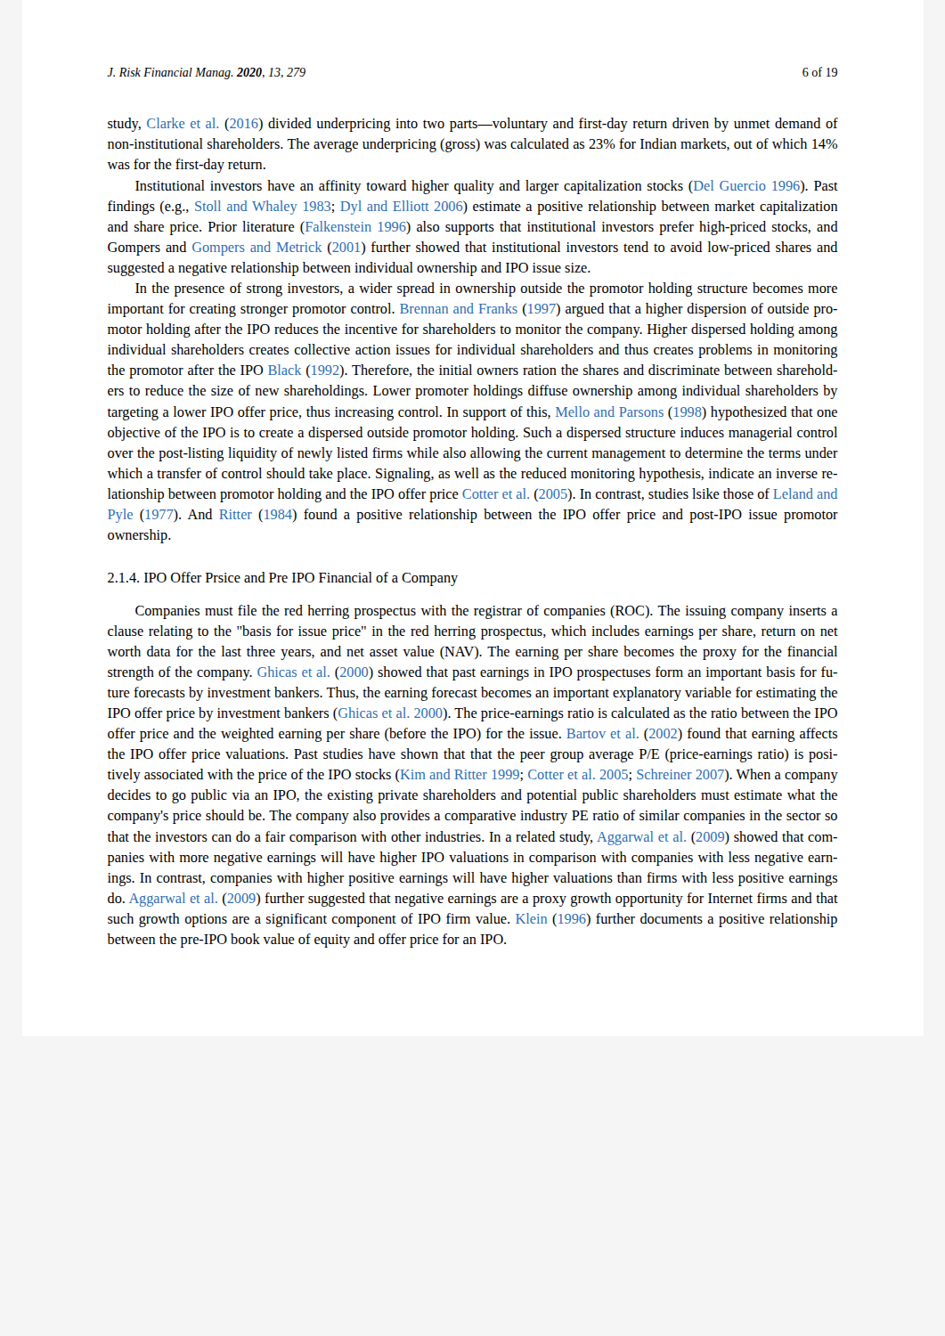J. Risk Financial Manag. 2020, 13, 279 6 of 19
study, Clarke et al. (2016) divided underpricing into two parts—voluntary and first-day return driven by unmet demand of non-institutional shareholders. The average underpricing (gross) was calculated as 23% for Indian markets, out of which 14% was for the first-day return.
Institutional investors have an affinity toward higher quality and larger capitalization stocks (Del Guercio 1996). Past findings (e.g., Stoll and Whaley 1983; Dyl and Elliott 2006) estimate a positive relationship between market capitalization and share price. Prior literature (Falkenstein 1996) also supports that institutional investors prefer high-priced stocks, and Gompers and Gompers and Metrick (2001) further showed that institutional investors tend to avoid low-priced shares and suggested a negative relationship between individual ownership and IPO issue size.
In the presence of strong investors, a wider spread in ownership outside the promotor holding structure becomes more important for creating stronger promotor control. Brennan and Franks (1997) argued that a higher dispersion of outside promotor holding after the IPO reduces the incentive for shareholders to monitor the company. Higher dispersed holding among individual shareholders creates collective action issues for individual shareholders and thus creates problems in monitoring the promotor after the IPO Black (1992). Therefore, the initial owners ration the shares and discriminate between shareholders to reduce the size of new shareholdings. Lower promoter holdings diffuse ownership among individual shareholders by targeting a lower IPO offer price, thus increasing control. In support of this, Mello and Parsons (1998) hypothesized that one objective of the IPO is to create a dispersed outside promotor holding. Such a dispersed structure induces managerial control over the post-listing liquidity of newly listed firms while also allowing the current management to determine the terms under which a transfer of control should take place. Signaling, as well as the reduced monitoring hypothesis, indicate an inverse relationship between promotor holding and the IPO offer price Cotter et al. (2005). In contrast, studies lsike those of Leland and Pyle (1977). And Ritter (1984) found a positive relationship between the IPO offer price and post-IPO issue promotor ownership.
2.1.4. IPO Offer Prsice and Pre IPO Financial of a Company
Companies must file the red herring prospectus with the registrar of companies (ROC). The issuing company inserts a clause relating to the "basis for issue price" in the red herring prospectus, which includes earnings per share, return on net worth data for the last three years, and net asset value (NAV). The earning per share becomes the proxy for the financial strength of the company. Ghicas et al. (2000) showed that past earnings in IPO prospectuses form an important basis for future forecasts by investment bankers. Thus, the earning forecast becomes an important explanatory variable for estimating the IPO offer price by investment bankers (Ghicas et al. 2000). The price-earnings ratio is calculated as the ratio between the IPO offer price and the weighted earning per share (before the IPO) for the issue. Bartov et al. (2002) found that earning affects the IPO offer price valuations. Past studies have shown that that the peer group average P/E (price-earnings ratio) is positively associated with the price of the IPO stocks (Kim and Ritter 1999; Cotter et al. 2005; Schreiner 2007). When a company decides to go public via an IPO, the existing private shareholders and potential public shareholders must estimate what the company's price should be. The company also provides a comparative industry PE ratio of similar companies in the sector so that the investors can do a fair comparison with other industries. In a related study, Aggarwal et al. (2009) showed that companies with more negative earnings will have higher IPO valuations in comparison with companies with less negative earnings. In contrast, companies with higher positive earnings will have higher valuations than firms with less positive earnings do. Aggarwal et al. (2009) further suggested that negative earnings are a proxy growth opportunity for Internet firms and that such growth options are a significant component of IPO firm value. Klein (1996) further documents a positive relationship between the pre-IPO book value of equity and offer price for an IPO.